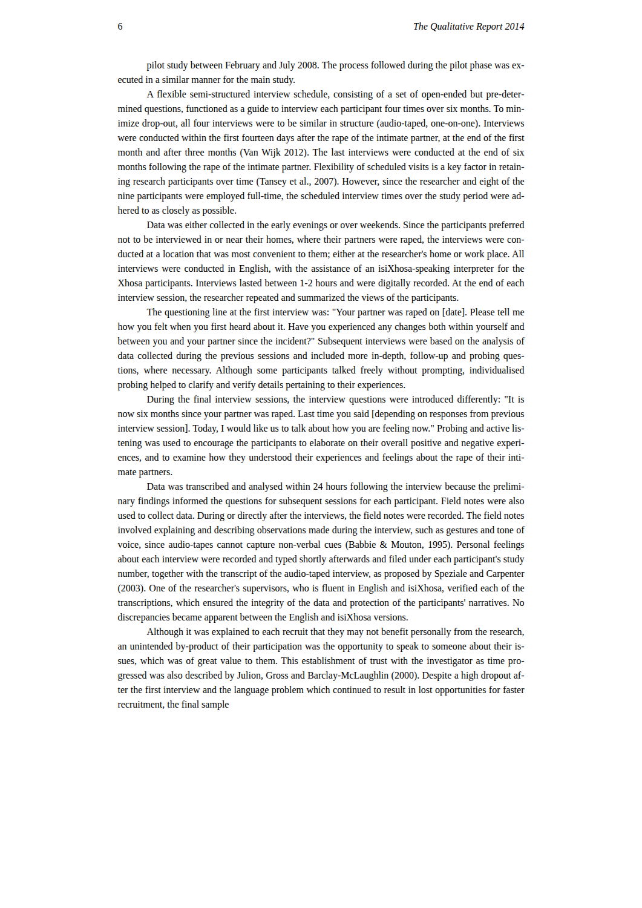6 The Qualitative Report 2014
pilot study between February and July 2008. The process followed during the pilot phase was executed in a similar manner for the main study.
A flexible semi-structured interview schedule, consisting of a set of open-ended but pre-determined questions, functioned as a guide to interview each participant four times over six months. To minimize drop-out, all four interviews were to be similar in structure (audio-taped, one-on-one). Interviews were conducted within the first fourteen days after the rape of the intimate partner, at the end of the first month and after three months (Van Wijk 2012). The last interviews were conducted at the end of six months following the rape of the intimate partner. Flexibility of scheduled visits is a key factor in retaining research participants over time (Tansey et al., 2007). However, since the researcher and eight of the nine participants were employed full-time, the scheduled interview times over the study period were adhered to as closely as possible.
Data was either collected in the early evenings or over weekends. Since the participants preferred not to be interviewed in or near their homes, where their partners were raped, the interviews were conducted at a location that was most convenient to them; either at the researcher's home or work place. All interviews were conducted in English, with the assistance of an isiXhosa-speaking interpreter for the Xhosa participants. Interviews lasted between 1-2 hours and were digitally recorded. At the end of each interview session, the researcher repeated and summarized the views of the participants.
The questioning line at the first interview was: "Your partner was raped on [date]. Please tell me how you felt when you first heard about it. Have you experienced any changes both within yourself and between you and your partner since the incident?" Subsequent interviews were based on the analysis of data collected during the previous sessions and included more in-depth, follow-up and probing questions, where necessary. Although some participants talked freely without prompting, individualised probing helped to clarify and verify details pertaining to their experiences.
During the final interview sessions, the interview questions were introduced differently: "It is now six months since your partner was raped. Last time you said [depending on responses from previous interview session]. Today, I would like us to talk about how you are feeling now." Probing and active listening was used to encourage the participants to elaborate on their overall positive and negative experiences, and to examine how they understood their experiences and feelings about the rape of their intimate partners.
Data was transcribed and analysed within 24 hours following the interview because the preliminary findings informed the questions for subsequent sessions for each participant. Field notes were also used to collect data. During or directly after the interviews, the field notes were recorded. The field notes involved explaining and describing observations made during the interview, such as gestures and tone of voice, since audio-tapes cannot capture non-verbal cues (Babbie & Mouton, 1995). Personal feelings about each interview were recorded and typed shortly afterwards and filed under each participant's study number, together with the transcript of the audio-taped interview, as proposed by Speziale and Carpenter (2003). One of the researcher's supervisors, who is fluent in English and isiXhosa, verified each of the transcriptions, which ensured the integrity of the data and protection of the participants' narratives. No discrepancies became apparent between the English and isiXhosa versions.
Although it was explained to each recruit that they may not benefit personally from the research, an unintended by-product of their participation was the opportunity to speak to someone about their issues, which was of great value to them. This establishment of trust with the investigator as time progressed was also described by Julion, Gross and Barclay-McLaughlin (2000). Despite a high dropout after the first interview and the language problem which continued to result in lost opportunities for faster recruitment, the final sample